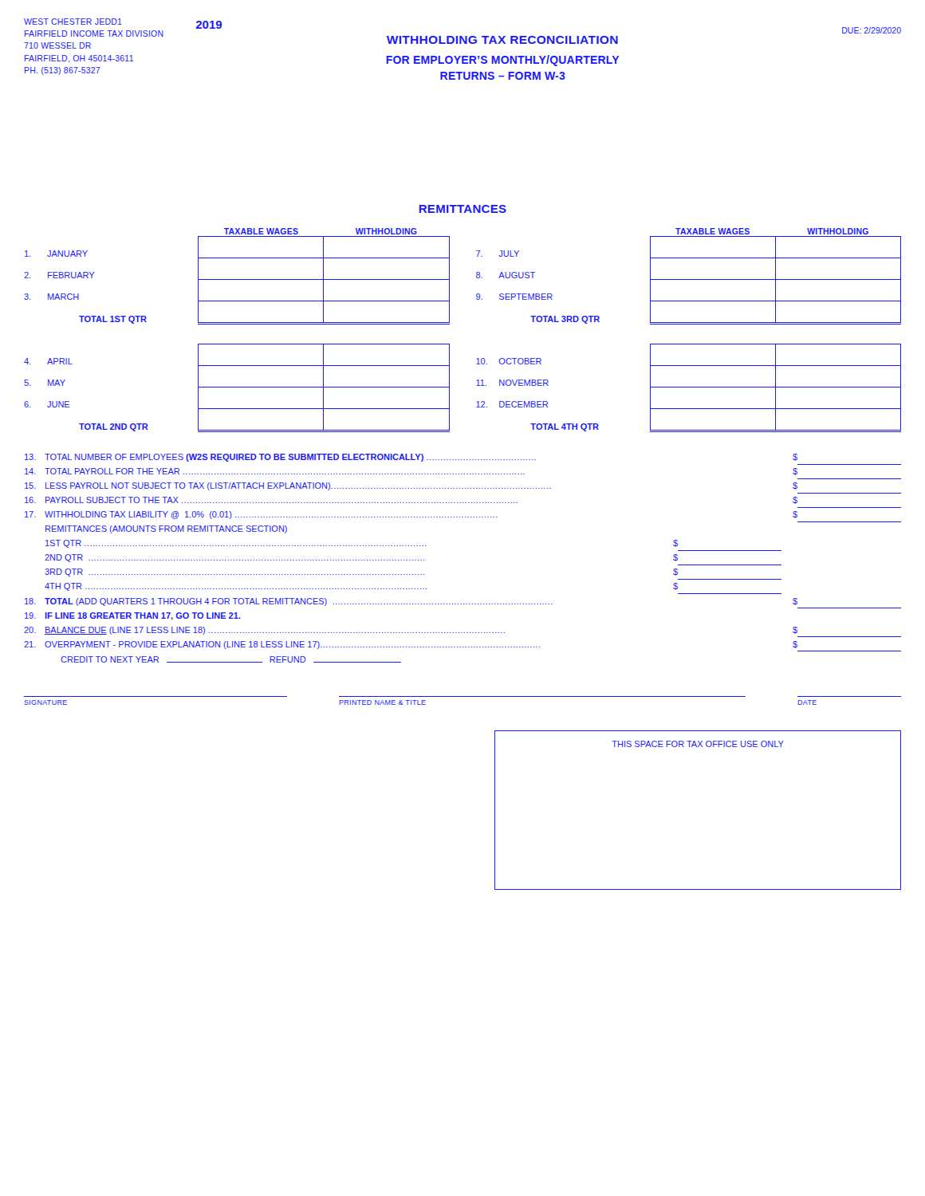WEST CHESTER JEDD1
FAIRFIELD INCOME TAX DIVISION
710 WESSEL DR
FAIRFIELD, OH 45014-3611
PH. (513) 867-5327
2019
WITHHOLDING TAX RECONCILIATION
FOR EMPLOYER’S MONTHLY/QUARTERLY
RETURNS – FORM W-3
DUE: 2/29/2020
REMITTANCES
| | | TAXABLE WAGES | WITHHOLDING | | | | TAXABLE WAGES | WITHHOLDING |
| 1. | JANUARY | | | | 7. | JULY | | |
| 2. | FEBRUARY | | | | 8. | AUGUST | | |
| 3. | MARCH | | | | 9. | SEPTEMBER | | |
| | TOTAL 1ST QTR | | | | | TOTAL 3RD QTR | | |
| 4. | APRIL | | | | 10. | OCTOBER | | |
| 5. | MAY | | | | 11. | NOVEMBER | | |
| 6. | JUNE | | | | 12. | DECEMBER | | |
| | TOTAL 2ND QTR | | | | | TOTAL 4TH QTR | | |
| 13. | TOTAL NUMBER OF EMPLOYEES (W2S REQUIRED TO BE SUBMITTED ELECTRONICALLY) ....................................... | $ | |
| 14. | TOTAL PAYROLL FOR THE YEAR ......................................................................................................................... | $ | |
| 15. | LESS PAYROLL NOT SUBJECT TO TAX (LIST/ATTACH EXPLANATION) .............................................................................. | $ | |
| 16. | PAYROLL SUBJECT TO THE TAX ....................................................................................................................... | $ | |
| 17. | WITHHOLDING TAX LIABILITY @ 1.0% (0.01) ............................................................................................. | $ | |
| | REMITTANCES (AMOUNTS FROM REMITTANCE SECTION) | | |
| | 1ST QTR ......................................................................................................................... | $ | | |
| | 2ND QTR ....................................................................................................................... | $ | | |
| | 3RD QTR ....................................................................................................................... | $ | | |
| | 4TH QTR ......................................................................................................................... | $ | | |
| 18. | TOTAL (ADD QUARTERS 1 THROUGH 4 FOR TOTAL REMITTANCES) .............................................................................. | $ | |
| 19. | IF LINE 18 GREATER THAN 17, GO TO LINE 21. | | |
| 20. | BALANCE DUE (LINE 17 LESS LINE 18) ......................................................................................................... | $ | |
| 21. | OVERPAYMENT - PROVIDE EXPLANATION (LINE 18 LESS LINE 17) .............................................................................. | $ | |
CREDIT TO NEXT YEAR REFUND
SIGNATURE
PRINTED NAME & TITLE
DATE
THIS SPACE FOR TAX OFFICE USE ONLY